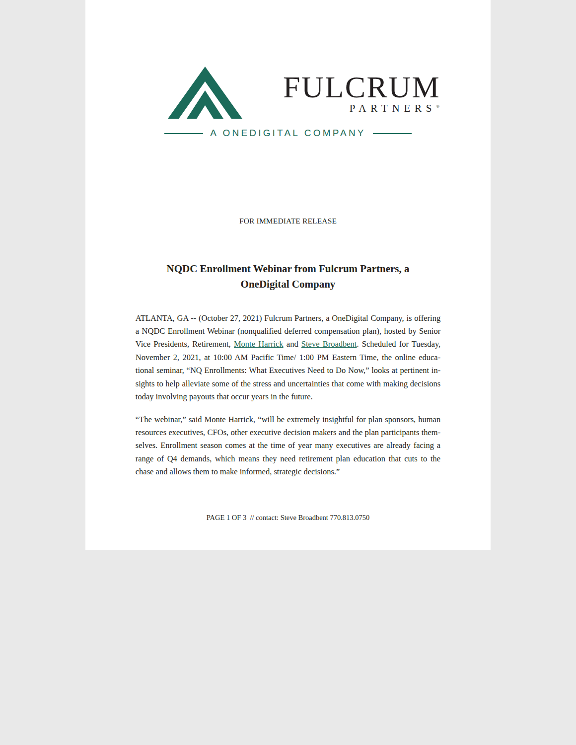FULCRUM PARTNERS®
A ONEDIGITAL COMPANY
FOR IMMEDIATE RELEASE
NQDC Enrollment Webinar from Fulcrum Partners, a OneDigital Company
ATLANTA, GA -- (October 27, 2021) Fulcrum Partners, a OneDigital Company, is offering a NQDC Enrollment Webinar (nonqualified deferred compensation plan), hosted by Senior Vice Presidents, Retirement, Monte Harrick and Steve Broadbent. Scheduled for Tuesday, November 2, 2021, at 10:00 AM Pacific Time/ 1:00 PM Eastern Time, the online educational seminar, “NQ Enrollments: What Executives Need to Do Now,” looks at pertinent insights to help alleviate some of the stress and uncertainties that come with making decisions today involving payouts that occur years in the future.
“The webinar,” said Monte Harrick, “will be extremely insightful for plan sponsors, human resources executives, CFOs, other executive decision makers and the plan participants themselves. Enrollment season comes at the time of year many executives are already facing a range of Q4 demands, which means they need retirement plan education that cuts to the chase and allows them to make informed, strategic decisions.”
PAGE 1 OF 3 // contact: Steve Broadbent 770.813.0750